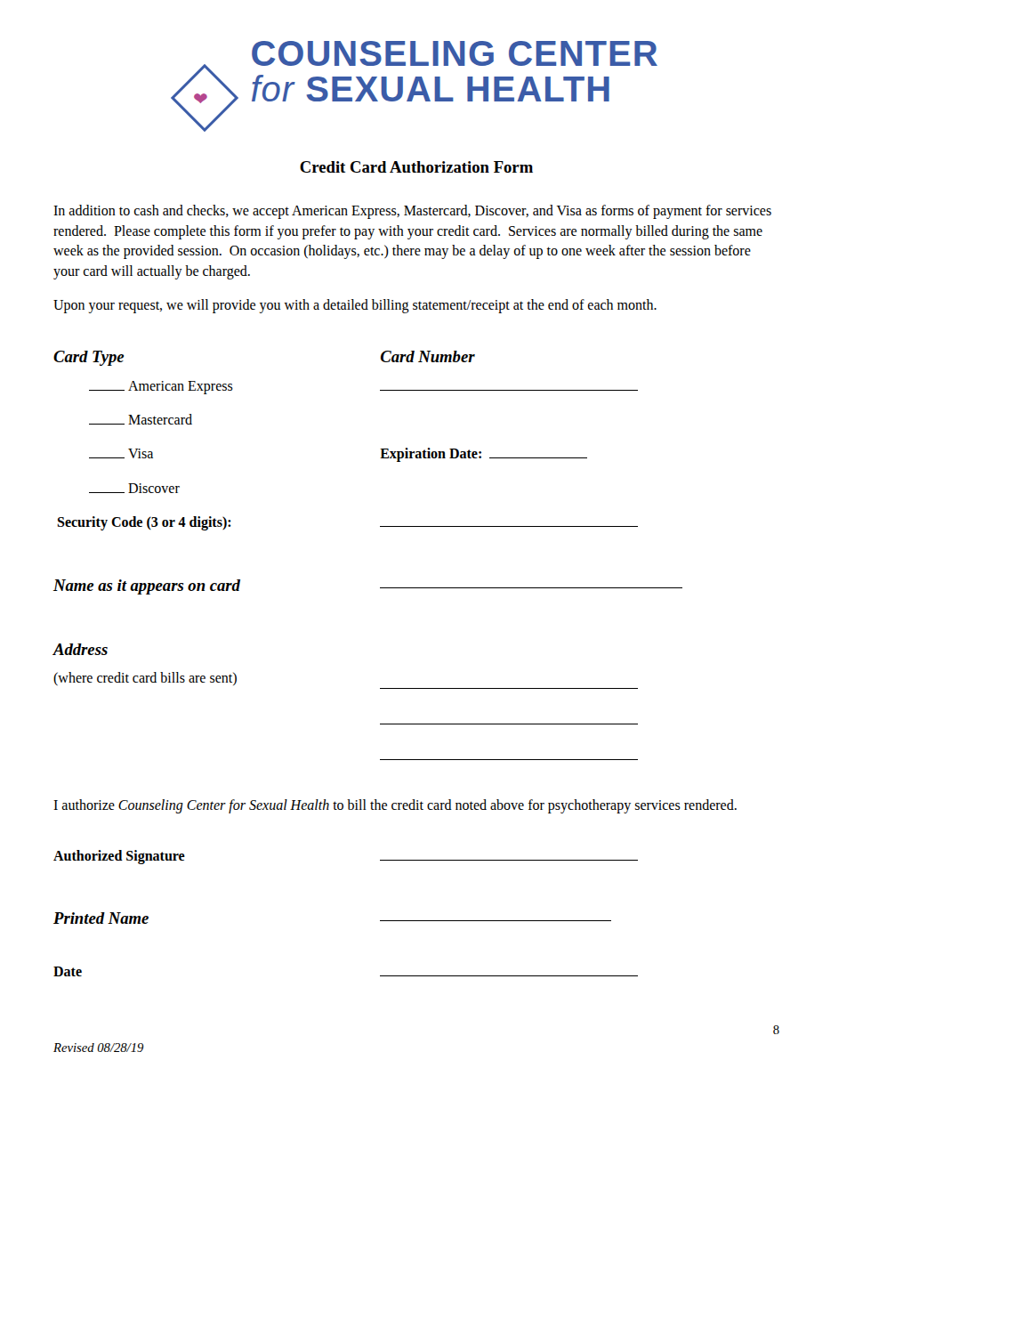❤ COUNSELING CENTER
for SEXUAL HEALTH
Credit Card Authorization Form
In addition to cash and checks, we accept American Express, Mastercard, Discover, and Visa as forms of payment for services rendered. Please complete this form if you prefer to pay with your credit card. Services are normally billed during the same week as the provided session. On occasion (holidays, etc.) there may be a delay of up to one week after the session before your card will actually be charged.
Upon your request, we will provide you with a detailed billing statement/receipt at the end of each month.
| Card Type | Card Number |
| American Express | |
| Mastercard | |
| Visa | Expiration Date: |
| Discover | |
| Security Code (3 or 4 digits): | |
| Name as it appears on card | |
| Address | |
| (where credit card bills are sent) | |
I authorize Counseling Center for Sexual Health to bill the credit card noted above for psychotherapy services rendered.
| Authorized Signature | |
| Printed Name | |
| Date | |
8
Revised 08/28/19